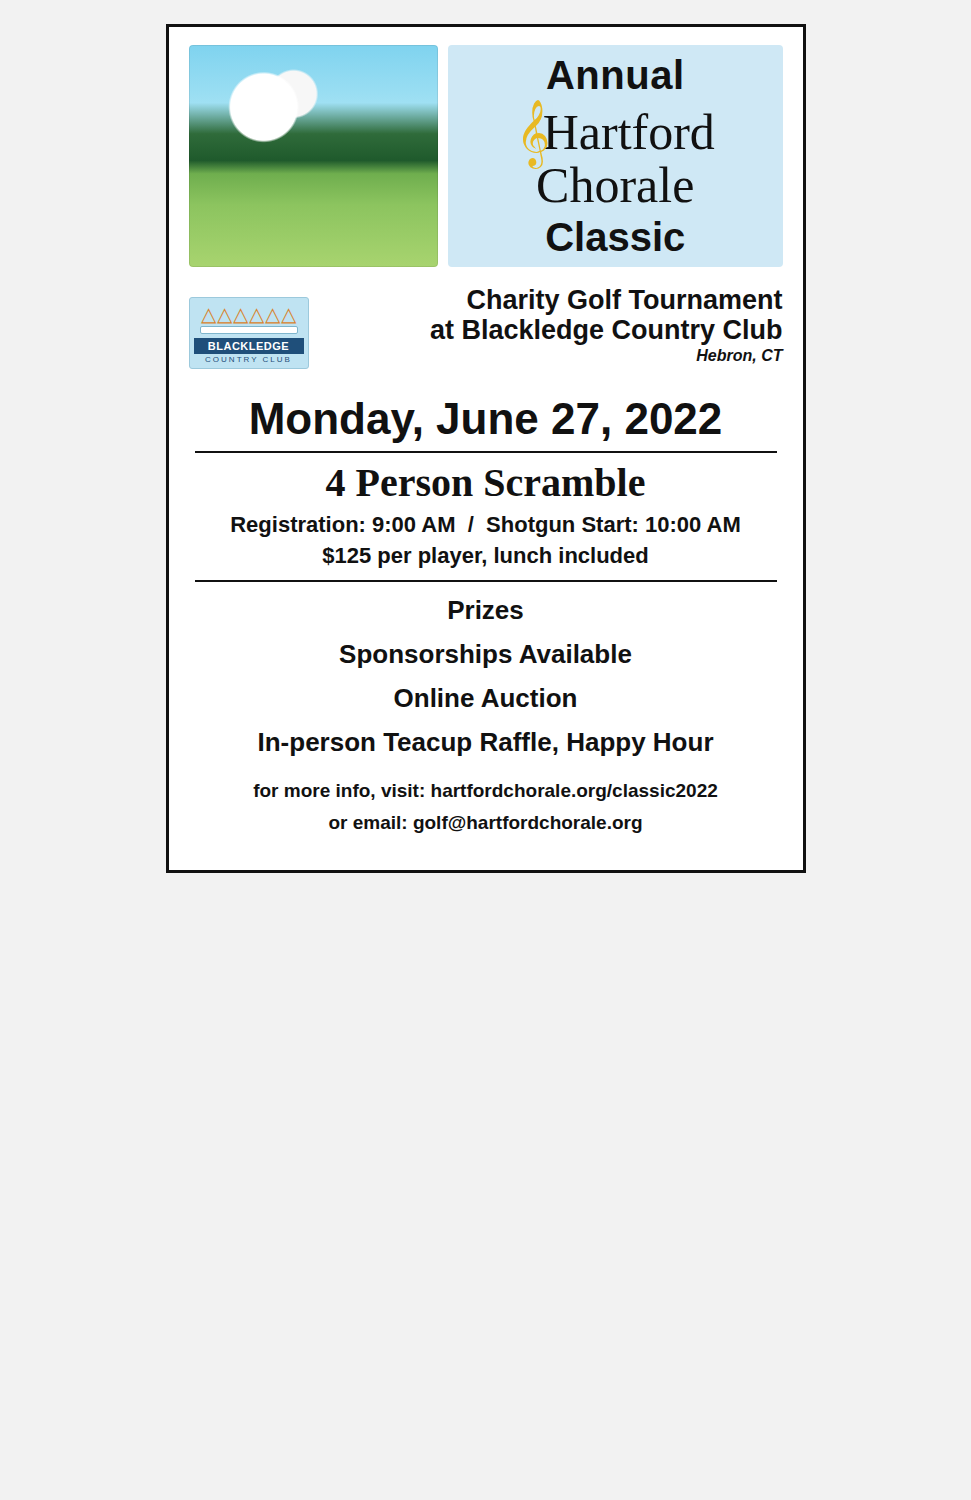Annual
𝄞Hartford Chorale
Classic
△△△△△△
BLACKLEDGE
COUNTRY CLUB
Charity Golf Tournament
at Blackledge Country Club
Hebron, CT
Monday, June 27, 2022
4 Person Scramble
Registration: 9:00 AM / Shotgun Start: 10:00 AM
$125 per player, lunch included
Prizes
Sponsorships Available
Online Auction
In-person Teacup Raffle, Happy Hour
for more info, visit: hartfordchorale.org/classic2022
or email: golf@hartfordchorale.org